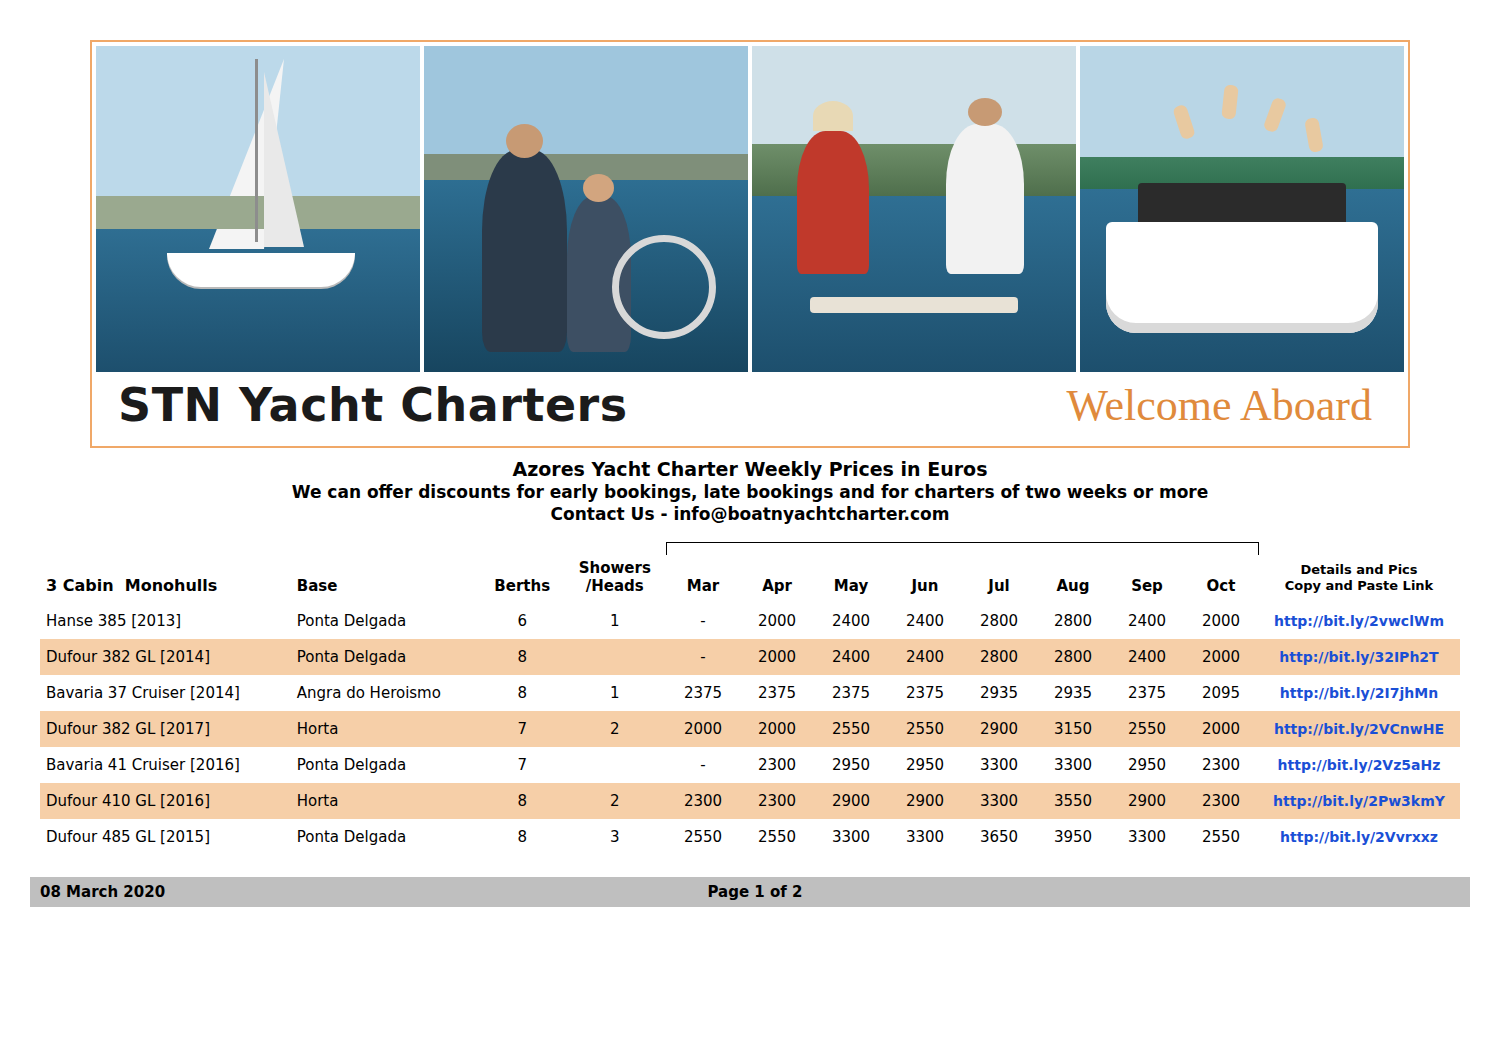STN Yacht Charters
Welcome Aboard
Azores Yacht Charter Weekly Prices in Euros
We can offer discounts for early bookings, late bookings and for charters of two weeks or more
Contact Us - info@boatnyachtcharter.com
| 3 Cabin Monohulls | Base | Berths | Showers /Heads | Mar | Apr | May | Jun | Jul | Aug | Sep | Oct | Details and Pics Copy and Paste Link |
| --- | --- | --- | --- | --- | --- | --- | --- | --- | --- | --- | --- | --- |
| Hanse 385 [2013] | Ponta Delgada | 6 | 1 | - | 2000 | 2400 | 2400 | 2800 | 2800 | 2400 | 2000 | http://bit.ly/2vwclWm |
| Dufour 382 GL [2014] | Ponta Delgada | 8 | | - | 2000 | 2400 | 2400 | 2800 | 2800 | 2400 | 2000 | http://bit.ly/32IPh2T |
| Bavaria 37 Cruiser [2014] | Angra do Heroismo | 8 | 1 | 2375 | 2375 | 2375 | 2375 | 2935 | 2935 | 2375 | 2095 | http://bit.ly/2I7jhMn |
| Dufour 382 GL [2017] | Horta | 7 | 2 | 2000 | 2000 | 2550 | 2550 | 2900 | 3150 | 2550 | 2000 | http://bit.ly/2VCnwHE |
| Bavaria 41 Cruiser [2016] | Ponta Delgada | 7 | | - | 2300 | 2950 | 2950 | 3300 | 3300 | 2950 | 2300 | http://bit.ly/2Vz5aHz |
| Dufour 410 GL [2016] | Horta | 8 | 2 | 2300 | 2300 | 2900 | 2900 | 3300 | 3550 | 2900 | 2300 | http://bit.ly/2Pw3kmY |
| Dufour 485 GL [2015] | Ponta Delgada | 8 | 3 | 2550 | 2550 | 3300 | 3300 | 3650 | 3950 | 3300 | 2550 | http://bit.ly/2Vvrxxz |
08 March 2020
Page 1 of 2